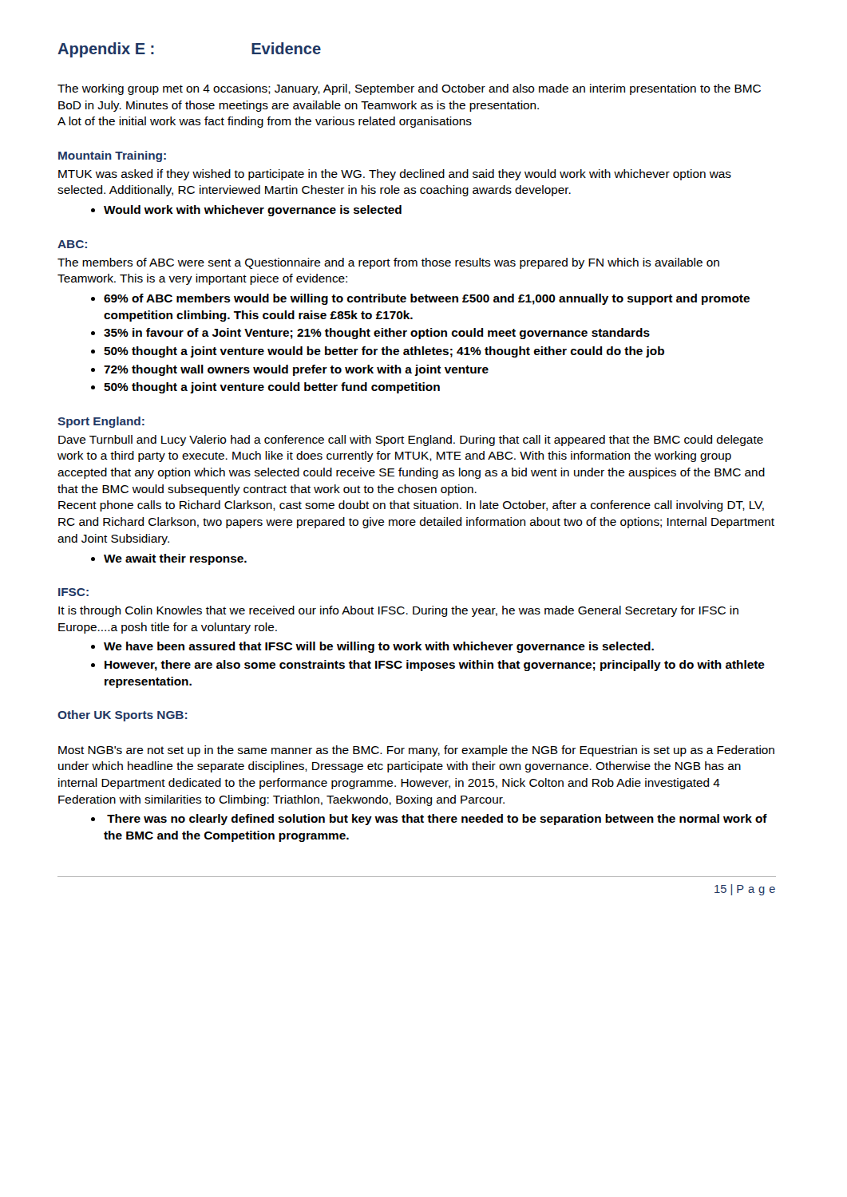Appendix E : Evidence
The working group met on 4 occasions; January, April, September and October and also made an interim presentation to the BMC BoD in July. Minutes of those meetings are available on Teamwork as is the presentation.
A lot of the initial work was fact finding from the various related organisations
Mountain Training:
MTUK was asked if they wished to participate in the WG. They declined and said they would work with whichever option was selected. Additionally, RC interviewed Martin Chester in his role as coaching awards developer.
Would work with whichever governance is selected
ABC:
The members of ABC were sent a Questionnaire and a report from those results was prepared by FN which is available on Teamwork. This is a very important piece of evidence:
69% of ABC members would be willing to contribute between £500 and £1,000 annually to support and promote competition climbing. This could raise £85k to £170k.
35% in favour of a Joint Venture; 21% thought either option could meet governance standards
50% thought a joint venture would be better for the athletes; 41% thought either could do the job
72% thought wall owners would prefer to work with a joint venture
50% thought a joint venture could better fund competition
Sport England:
Dave Turnbull and Lucy Valerio had a conference call with Sport England. During that call it appeared that the BMC could delegate work to a third party to execute. Much like it does currently for MTUK, MTE and ABC. With this information the working group accepted that any option which was selected could receive SE funding as long as a bid went in under the auspices of the BMC and that the BMC would subsequently contract that work out to the chosen option.
Recent phone calls to Richard Clarkson, cast some doubt on that situation. In late October, after a conference call involving DT, LV, RC and Richard Clarkson, two papers were prepared to give more detailed information about two of the options; Internal Department and Joint Subsidiary.
We await their response.
IFSC:
It is through Colin Knowles that we received our info About IFSC. During the year, he was made General Secretary for IFSC in Europe....a posh title for a voluntary role.
We have been assured that IFSC will be willing to work with whichever governance is selected.
However, there are also some constraints that IFSC imposes within that governance; principally to do with athlete representation.
Other UK Sports NGB:
Most NGB's are not set up in the same manner as the BMC. For many, for example the NGB for Equestrian is set up as a Federation under which headline the separate disciplines, Dressage etc participate with their own governance. Otherwise the NGB has an internal Department dedicated to the performance programme. However, in 2015, Nick Colton and Rob Adie investigated 4 Federation with similarities to Climbing: Triathlon, Taekwondo, Boxing and Parcour.
There was no clearly defined solution but key was that there needed to be separation between the normal work of the BMC and the Competition programme.
15 | P a g e